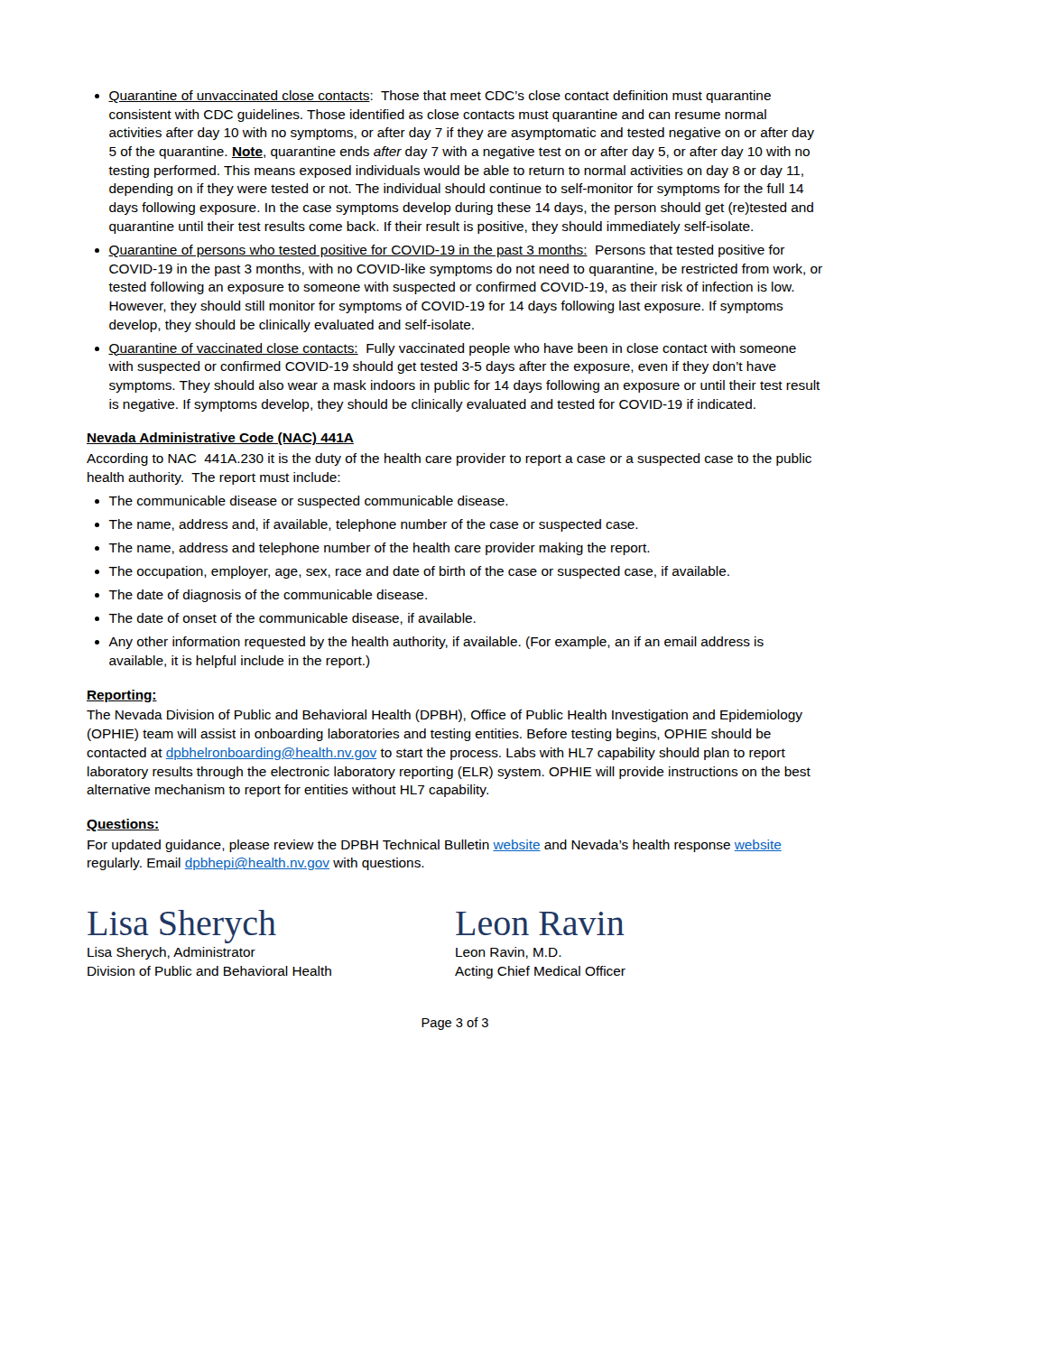Quarantine of unvaccinated close contacts: Those that meet CDC’s close contact definition must quarantine consistent with CDC guidelines. Those identified as close contacts must quarantine and can resume normal activities after day 10 with no symptoms, or after day 7 if they are asymptomatic and tested negative on or after day 5 of the quarantine. Note, quarantine ends after day 7 with a negative test on or after day 5, or after day 10 with no testing performed. This means exposed individuals would be able to return to normal activities on day 8 or day 11, depending on if they were tested or not. The individual should continue to self-monitor for symptoms for the full 14 days following exposure. In the case symptoms develop during these 14 days, the person should get (re)tested and quarantine until their test results come back. If their result is positive, they should immediately self-isolate.
Quarantine of persons who tested positive for COVID-19 in the past 3 months: Persons that tested positive for COVID-19 in the past 3 months, with no COVID-like symptoms do not need to quarantine, be restricted from work, or tested following an exposure to someone with suspected or confirmed COVID-19, as their risk of infection is low. However, they should still monitor for symptoms of COVID-19 for 14 days following last exposure. If symptoms develop, they should be clinically evaluated and self-isolate.
Quarantine of vaccinated close contacts: Fully vaccinated people who have been in close contact with someone with suspected or confirmed COVID-19 should get tested 3-5 days after the exposure, even if they don’t have symptoms. They should also wear a mask indoors in public for 14 days following an exposure or until their test result is negative. If symptoms develop, they should be clinically evaluated and tested for COVID-19 if indicated.
Nevada Administrative Code (NAC) 441A
According to NAC 441A.230 it is the duty of the health care provider to report a case or a suspected case to the public health authority. The report must include:
The communicable disease or suspected communicable disease.
The name, address and, if available, telephone number of the case or suspected case.
The name, address and telephone number of the health care provider making the report.
The occupation, employer, age, sex, race and date of birth of the case or suspected case, if available.
The date of diagnosis of the communicable disease.
The date of onset of the communicable disease, if available.
Any other information requested by the health authority, if available. (For example, an if an email address is available, it is helpful include in the report.)
Reporting:
The Nevada Division of Public and Behavioral Health (DPBH), Office of Public Health Investigation and Epidemiology (OPHIE) team will assist in onboarding laboratories and testing entities. Before testing begins, OPHIE should be contacted at dpbhelronboarding@health.nv.gov to start the process. Labs with HL7 capability should plan to report laboratory results through the electronic laboratory reporting (ELR) system. OPHIE will provide instructions on the best alternative mechanism to report for entities without HL7 capability.
Questions:
For updated guidance, please review the DPBH Technical Bulletin website and Nevada’s health response website regularly. Email dpbhepi@health.nv.gov with questions.
| Lisa Sherych | Leon Ravin |
| Lisa Sherych, Administrator Division of Public and Behavioral Health | Leon Ravin, M.D. Acting Chief Medical Officer |
Page 3 of 3